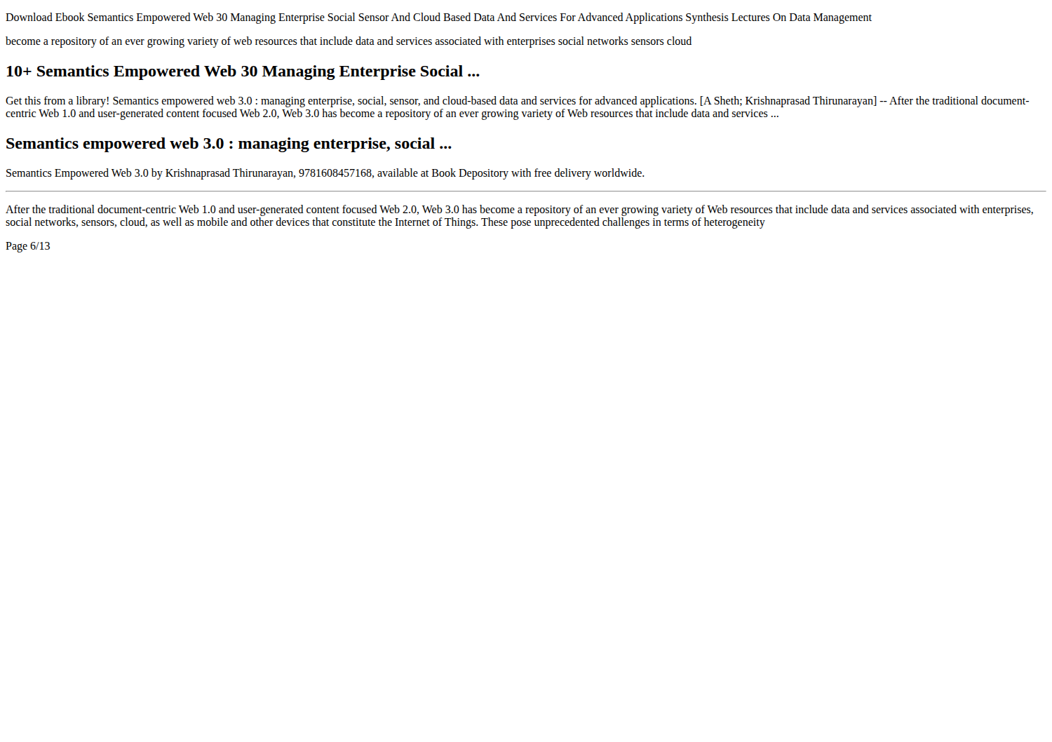Download Ebook Semantics Empowered Web 30 Managing Enterprise Social Sensor And Cloud Based Data And Services For Advanced Applications Synthesis Lectures On Data Management
become a repository of an ever growing variety of web resources that include data and services associated with enterprises social networks sensors cloud
10+ Semantics Empowered Web 30 Managing Enterprise Social ...
Get this from a library! Semantics empowered web 3.0 : managing enterprise, social, sensor, and cloud-based data and services for advanced applications. [A Sheth; Krishnaprasad Thirunarayan] -- After the traditional document-centric Web 1.0 and user-generated content focused Web 2.0, Web 3.0 has become a repository of an ever growing variety of Web resources that include data and services ...
Semantics empowered web 3.0 : managing enterprise, social ...
Semantics Empowered Web 3.0 by Krishnaprasad Thirunarayan, 9781608457168, available at Book Depository with free delivery worldwide.
After the traditional document-centric Web 1.0 and user-generated content focused Web 2.0, Web 3.0 has become a repository of an ever growing variety of Web resources that include data and services associated with enterprises, social networks, sensors, cloud, as well as mobile and other devices that constitute the Internet of Things. These pose unprecedented challenges in terms of heterogeneity
Page 6/13